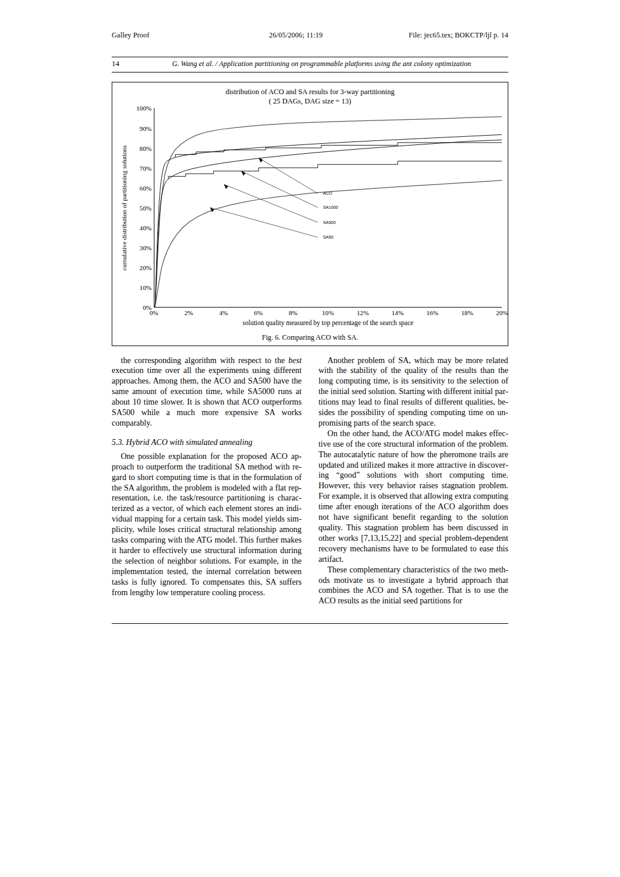Galley Proof
26/05/2006; 11:19
File: jec65.tex; BOKCTP/ljl p. 14
14
G. Wang et al. / Application partitioning on programmable platforms using the ant colony optimization
distribution of ACO and SA results for 3-way partitioning
( 25 DAGs, DAG size = 13)
cumulative distribution of partitioning solutions
100% 90% 80% 70% 60% 50% 40% 30% 20% 10% 0%
ACO SA1000 SA500 SA50
0% 2% 4% 6% 8% 10% 12% 14% 16% 18% 20%
solution quality measured by top percentage of the search space
Fig. 6. Comparing ACO with SA.
the corresponding algorithm with respect to the best execution time over all the experiments using different approaches. Among them, the ACO and SA500 have the same amount of execution time, while SA5000 runs at about 10 time slower. It is shown that ACO outperforms SA500 while a much more expensive SA works comparably.
5.3. Hybrid ACO with simulated annealing
One possible explanation for the proposed ACO approach to outperform the traditional SA method with regard to short computing time is that in the formulation of the SA algorithm, the problem is modeled with a flat representation, i.e. the task/resource partitioning is characterized as a vector, of which each element stores an individual mapping for a certain task. This model yields simplicity, while loses critical structural relationship among tasks comparing with the ATG model. This further makes it harder to effectively use structural information during the selection of neighbor solutions. For example, in the implementation tested, the internal correlation between tasks is fully ignored. To compensates this, SA suffers from lengthy low temperature cooling process.
Another problem of SA, which may be more related with the stability of the quality of the results than the long computing time, is its sensitivity to the selection of the initial seed solution. Starting with different initial partitions may lead to final results of different qualities, besides the possibility of spending computing time on unpromising parts of the search space.
On the other hand, the ACO/ATG model makes effective use of the core structural information of the problem. The autocatalytic nature of how the pheromone trails are updated and utilized makes it more attractive in discovering “good” solutions with short computing time. However, this very behavior raises stagnation problem. For example, it is observed that allowing extra computing time after enough iterations of the ACO algorithm does not have significant benefit regarding to the solution quality. This stagnation problem has been discussed in other works [7,13,15,22] and special problem-dependent recovery mechanisms have to be formulated to ease this artifact.
These complementary characteristics of the two methods motivate us to investigate a hybrid approach that combines the ACO and SA together. That is to use the ACO results as the initial seed partitions for